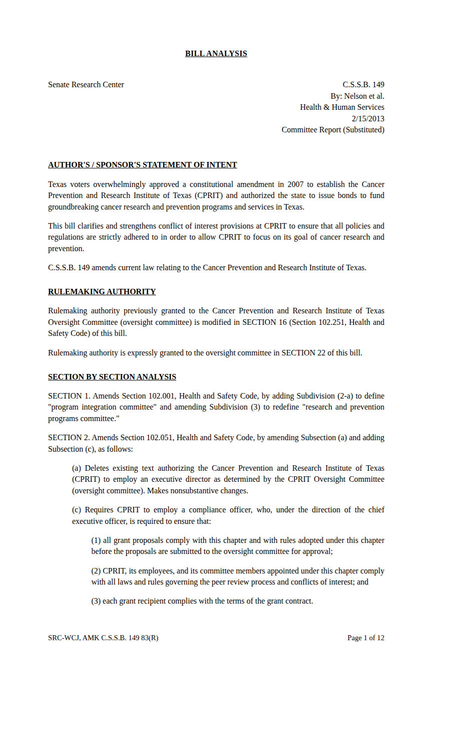BILL ANALYSIS
Senate Research Center
C.S.S.B. 149
By: Nelson et al.
Health & Human Services
2/15/2013
Committee Report (Substituted)
AUTHOR'S / SPONSOR'S STATEMENT OF INTENT
Texas voters overwhelmingly approved a constitutional amendment in 2007 to establish the Cancer Prevention and Research Institute of Texas (CPRIT) and authorized the state to issue bonds to fund groundbreaking cancer research and prevention programs and services in Texas.
This bill clarifies and strengthens conflict of interest provisions at CPRIT to ensure that all policies and regulations are strictly adhered to in order to allow CPRIT to focus on its goal of cancer research and prevention.
C.S.S.B. 149 amends current law relating to the Cancer Prevention and Research Institute of Texas.
RULEMAKING AUTHORITY
Rulemaking authority previously granted to the Cancer Prevention and Research Institute of Texas Oversight Committee (oversight committee) is modified in SECTION 16 (Section 102.251, Health and Safety Code) of this bill.
Rulemaking authority is expressly granted to the oversight committee in SECTION 22 of this bill.
SECTION BY SECTION ANALYSIS
SECTION 1. Amends Section 102.001, Health and Safety Code, by adding Subdivision (2-a) to define "program integration committee" and amending Subdivision (3) to redefine "research and prevention programs committee."
SECTION 2. Amends Section 102.051, Health and Safety Code, by amending Subsection (a) and adding Subsection (c), as follows:
(a) Deletes existing text authorizing the Cancer Prevention and Research Institute of Texas (CPRIT) to employ an executive director as determined by the CPRIT Oversight Committee (oversight committee). Makes nonsubstantive changes.
(c) Requires CPRIT to employ a compliance officer, who, under the direction of the chief executive officer, is required to ensure that:
(1) all grant proposals comply with this chapter and with rules adopted under this chapter before the proposals are submitted to the oversight committee for approval;
(2) CPRIT, its employees, and its committee members appointed under this chapter comply with all laws and rules governing the peer review process and conflicts of interest; and
(3) each grant recipient complies with the terms of the grant contract.
SRC-WCJ, AMK C.S.S.B. 149 83(R)
Page 1 of 12